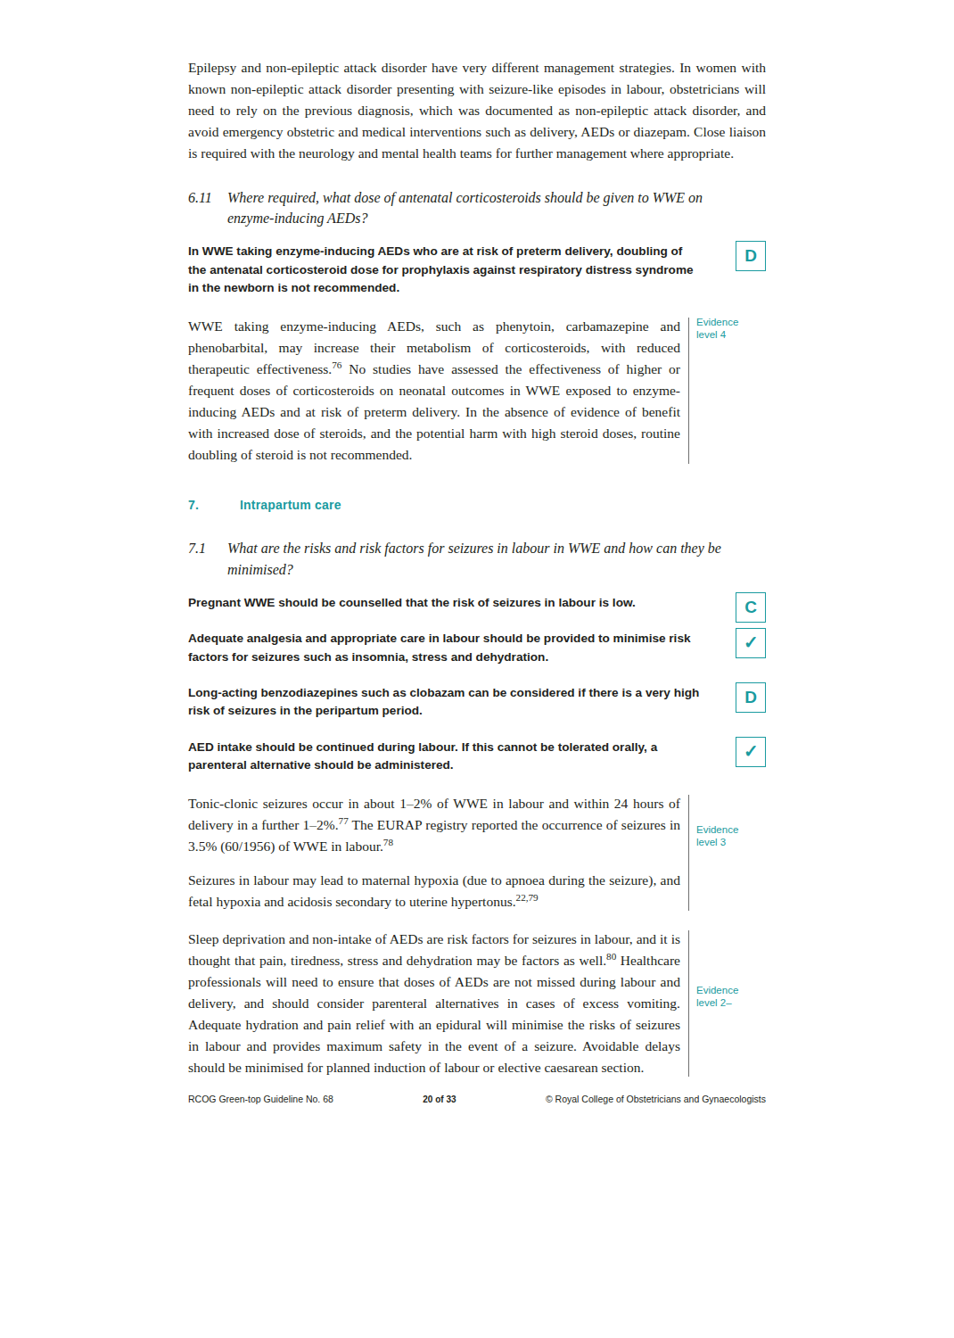Epilepsy and non-epileptic attack disorder have very different management strategies. In women with known non-epileptic attack disorder presenting with seizure-like episodes in labour, obstetricians will need to rely on the previous diagnosis, which was documented as non-epileptic attack disorder, and avoid emergency obstetric and medical interventions such as delivery, AEDs or diazepam. Close liaison is required with the neurology and mental health teams for further management where appropriate.
6.11 Where required, what dose of antenatal corticosteroids should be given to WWE on enzyme-inducing AEDs?
In WWE taking enzyme-inducing AEDs who are at risk of preterm delivery, doubling of the antenatal corticosteroid dose for prophylaxis against respiratory distress syndrome in the newborn is not recommended.
D
Evidence
level 4
WWE taking enzyme-inducing AEDs, such as phenytoin, carbamazepine and phenobarbital, may increase their metabolism of corticosteroids, with reduced therapeutic effectiveness.76 No studies have assessed the effectiveness of higher or frequent doses of corticosteroids on neonatal outcomes in WWE exposed to enzyme-inducing AEDs and at risk of preterm delivery. In the absence of evidence of benefit with increased dose of steroids, and the potential harm with high steroid doses, routine doubling of steroid is not recommended.
7. Intrapartum care
7.1 What are the risks and risk factors for seizures in labour in WWE and how can they be minimised?
Pregnant WWE should be counselled that the risk of seizures in labour is low.
C
Adequate analgesia and appropriate care in labour should be provided to minimise risk factors for seizures such as insomnia, stress and dehydration.
✓
Long-acting benzodiazepines such as clobazam can be considered if there is a very high risk of seizures in the peripartum period.
D
AED intake should be continued during labour. If this cannot be tolerated orally, a parenteral alternative should be administered.
✓
Evidence
level 3
Tonic-clonic seizures occur in about 1–2% of WWE in labour and within 24 hours of delivery in a further 1–2%.77 The EURAP registry reported the occurrence of seizures in 3.5% (60/1956) of WWE in labour.78
Seizures in labour may lead to maternal hypoxia (due to apnoea during the seizure), and fetal hypoxia and acidosis secondary to uterine hypertonus.22,79
Evidence
level 2–
Sleep deprivation and non-intake of AEDs are risk factors for seizures in labour, and it is thought that pain, tiredness, stress and dehydration may be factors as well.80 Healthcare professionals will need to ensure that doses of AEDs are not missed during labour and delivery, and should consider parenteral alternatives in cases of excess vomiting. Adequate hydration and pain relief with an epidural will minimise the risks of seizures in labour and provides maximum safety in the event of a seizure. Avoidable delays should be minimised for planned induction of labour or elective caesarean section.
RCOG Green-top Guideline No. 68
20 of 33
© Royal College of Obstetricians and Gynaecologists